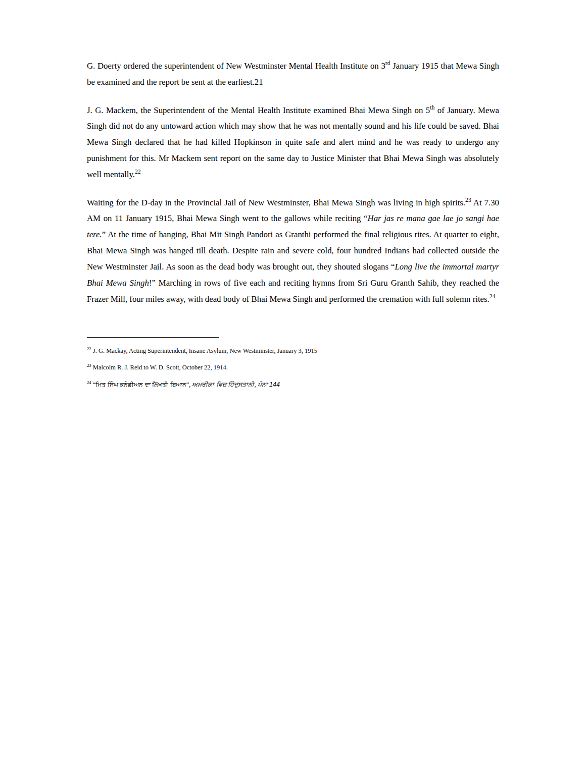G. Doerty ordered the superintendent of New Westminster Mental Health Institute on 3rd January 1915 that Mewa Singh be examined and the report be sent at the earliest.21
J. G. Mackem, the Superintendent of the Mental Health Institute examined Bhai Mewa Singh on 5th of January. Mewa Singh did not do any untoward action which may show that he was not mentally sound and his life could be saved. Bhai Mewa Singh declared that he had killed Hopkinson in quite safe and alert mind and he was ready to undergo any punishment for this. Mr Mackem sent report on the same day to Justice Minister that Bhai Mewa Singh was absolutely well mentally.22
Waiting for the D-day in the Provincial Jail of New Westminster, Bhai Mewa Singh was living in high spirits.23 At 7.30 AM on 11 January 1915, Bhai Mewa Singh went to the gallows while reciting “Har jas re mana gae lae jo sangi hae tere.” At the time of hanging, Bhai Mit Singh Pandori as Granthi performed the final religious rites. At quarter to eight, Bhai Mewa Singh was hanged till death. Despite rain and severe cold, four hundred Indians had collected outside the New Westminster Jail. As soon as the dead body was brought out, they shouted slogans “Long live the immortal martyr Bhai Mewa Singh!” Marching in rows of five each and reciting hymns from Sri Guru Granth Sahib, they reached the Frazer Mill, four miles away, with dead body of Bhai Mewa Singh and performed the cremation with full solemn rites.24
22 J. G. Mackay, Acting Superintendent, Insane Asylum, New Westminster, January 3, 1915
23 Malcolm R. J. Reid to W. D. Scott, October 22, 1914.
24 “ਮਿਤ ਸਿੰਘ ਕਨੇਡੀਅਨ ਦਾ ਲਿਖਤੀ ਬਿਆਨ”, ਅਮਰੀਕਾ ਵਿਚ ਹਿੰਦੁਸਤਾਨੀ, ਪੰਨਾ 144